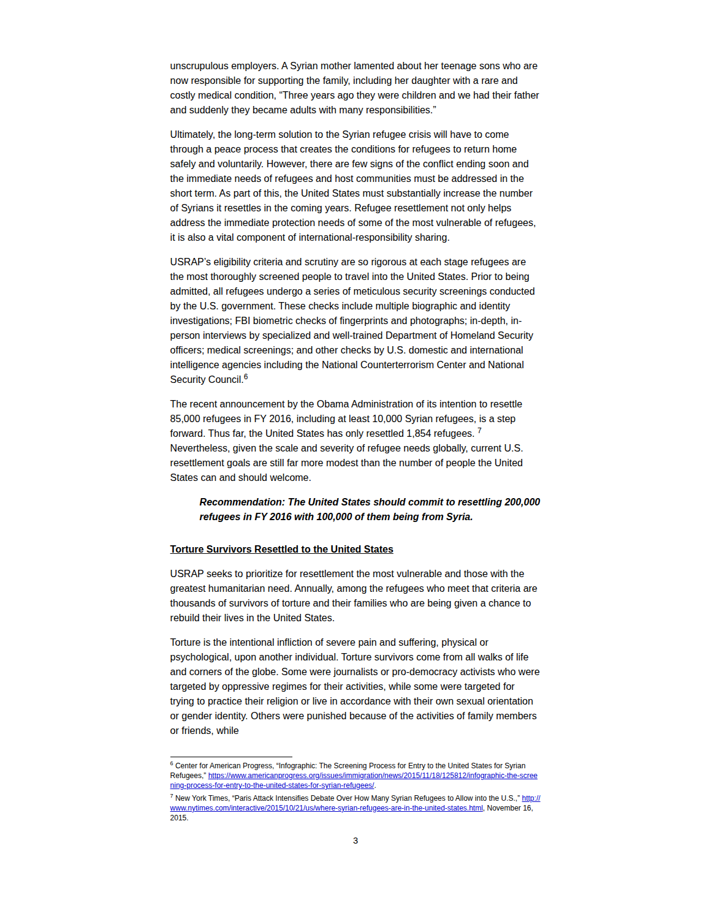unscrupulous employers. A Syrian mother lamented about her teenage sons who are now responsible for supporting the family, including her daughter with a rare and costly medical condition, “Three years ago they were children and we had their father and suddenly they became adults with many responsibilities.”
Ultimately, the long-term solution to the Syrian refugee crisis will have to come through a peace process that creates the conditions for refugees to return home safely and voluntarily. However, there are few signs of the conflict ending soon and the immediate needs of refugees and host communities must be addressed in the short term. As part of this, the United States must substantially increase the number of Syrians it resettles in the coming years. Refugee resettlement not only helps address the immediate protection needs of some of the most vulnerable of refugees, it is also a vital component of international-responsibility sharing.
USRAP’s eligibility criteria and scrutiny are so rigorous at each stage refugees are the most thoroughly screened people to travel into the United States. Prior to being admitted, all refugees undergo a series of meticulous security screenings conducted by the U.S. government. These checks include multiple biographic and identity investigations; FBI biometric checks of fingerprints and photographs; in-depth, in-person interviews by specialized and well-trained Department of Homeland Security officers; medical screenings; and other checks by U.S. domestic and international intelligence agencies including the National Counterterrorism Center and National Security Council.6
The recent announcement by the Obama Administration of its intention to resettle 85,000 refugees in FY 2016, including at least 10,000 Syrian refugees, is a step forward. Thus far, the United States has only resettled 1,854 refugees. 7 Nevertheless, given the scale and severity of refugee needs globally, current U.S. resettlement goals are still far more modest than the number of people the United States can and should welcome.
Recommendation: The United States should commit to resettling 200,000 refugees in FY 2016 with 100,000 of them being from Syria.
Torture Survivors Resettled to the United States
USRAP seeks to prioritize for resettlement the most vulnerable and those with the greatest humanitarian need. Annually, among the refugees who meet that criteria are thousands of survivors of torture and their families who are being given a chance to rebuild their lives in the United States.
Torture is the intentional infliction of severe pain and suffering, physical or psychological, upon another individual. Torture survivors come from all walks of life and corners of the globe. Some were journalists or pro-democracy activists who were targeted by oppressive regimes for their activities, while some were targeted for trying to practice their religion or live in accordance with their own sexual orientation or gender identity. Others were punished because of the activities of family members or friends, while
6 Center for American Progress, “Infographic: The Screening Process for Entry to the United States for Syrian Refugees,” https://www.americanprogress.org/issues/immigration/news/2015/11/18/125812/infographic-the-screening-process-for-entry-to-the-united-states-for-syrian-refugees/.
7 New York Times, “Paris Attack Intensifies Debate Over How Many Syrian Refugees to Allow into the U.S.,” http://www.nytimes.com/interactive/2015/10/21/us/where-syrian-refugees-are-in-the-united-states.html, November 16, 2015.
3